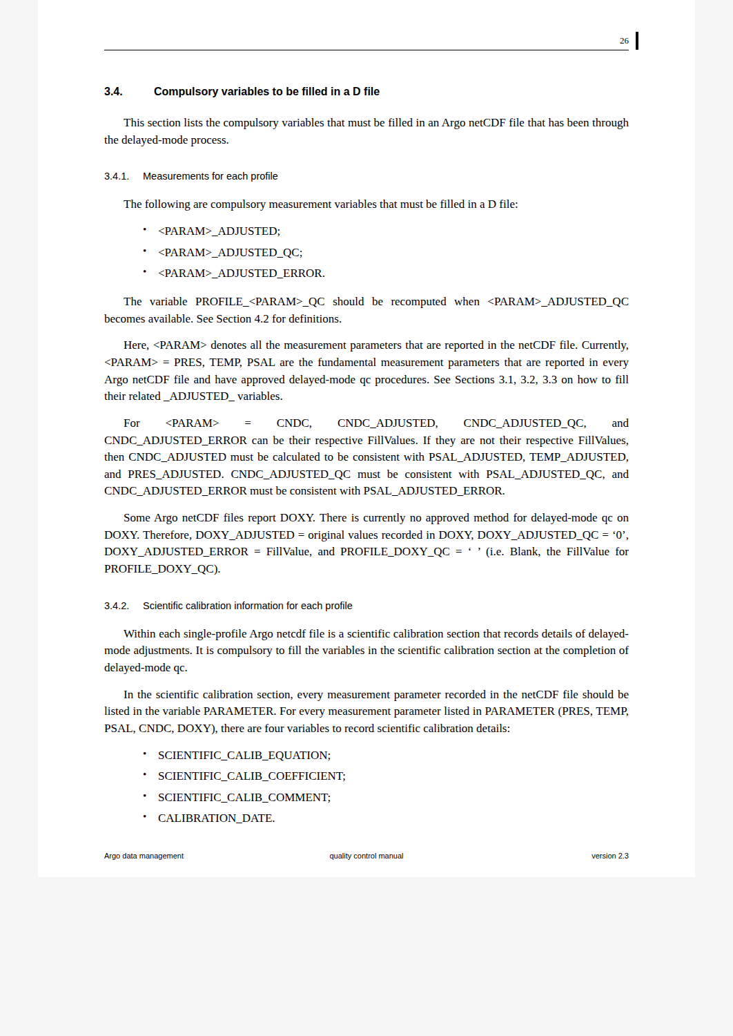26
3.4. Compulsory variables to be filled in a D file
This section lists the compulsory variables that must be filled in an Argo netCDF file that has been through the delayed-mode process.
3.4.1. Measurements for each profile
The following are compulsory measurement variables that must be filled in a D file:
<PARAM>_ADJUSTED;
<PARAM>_ADJUSTED_QC;
<PARAM>_ADJUSTED_ERROR.
The variable PROFILE_<PARAM>_QC should be recomputed when <PARAM>_ADJUSTED_QC becomes available. See Section 4.2 for definitions.
Here, <PARAM> denotes all the measurement parameters that are reported in the netCDF file. Currently, <PARAM> = PRES, TEMP, PSAL are the fundamental measurement parameters that are reported in every Argo netCDF file and have approved delayed-mode qc procedures. See Sections 3.1, 3.2, 3.3 on how to fill their related _ADJUSTED_ variables.
For <PARAM> = CNDC, CNDC_ADJUSTED, CNDC_ADJUSTED_QC, and CNDC_ADJUSTED_ERROR can be their respective FillValues. If they are not their respective FillValues, then CNDC_ADJUSTED must be calculated to be consistent with PSAL_ADJUSTED, TEMP_ADJUSTED, and PRES_ADJUSTED. CNDC_ADJUSTED_QC must be consistent with PSAL_ADJUSTED_QC, and CNDC_ADJUSTED_ERROR must be consistent with PSAL_ADJUSTED_ERROR.
Some Argo netCDF files report DOXY. There is currently no approved method for delayed-mode qc on DOXY. Therefore, DOXY_ADJUSTED = original values recorded in DOXY, DOXY_ADJUSTED_QC = ‘0’, DOXY_ADJUSTED_ERROR = FillValue, and PROFILE_DOXY_QC = ‘ ’ (i.e. Blank, the FillValue for PROFILE_DOXY_QC).
3.4.2. Scientific calibration information for each profile
Within each single-profile Argo netcdf file is a scientific calibration section that records details of delayed-mode adjustments. It is compulsory to fill the variables in the scientific calibration section at the completion of delayed-mode qc.
In the scientific calibration section, every measurement parameter recorded in the netCDF file should be listed in the variable PARAMETER. For every measurement parameter listed in PARAMETER (PRES, TEMP, PSAL, CNDC, DOXY), there are four variables to record scientific calibration details:
SCIENTIFIC_CALIB_EQUATION;
SCIENTIFIC_CALIB_COEFFICIENT;
SCIENTIFIC_CALIB_COMMENT;
CALIBRATION_DATE.
Argo data management
quality control manual
version 2.3